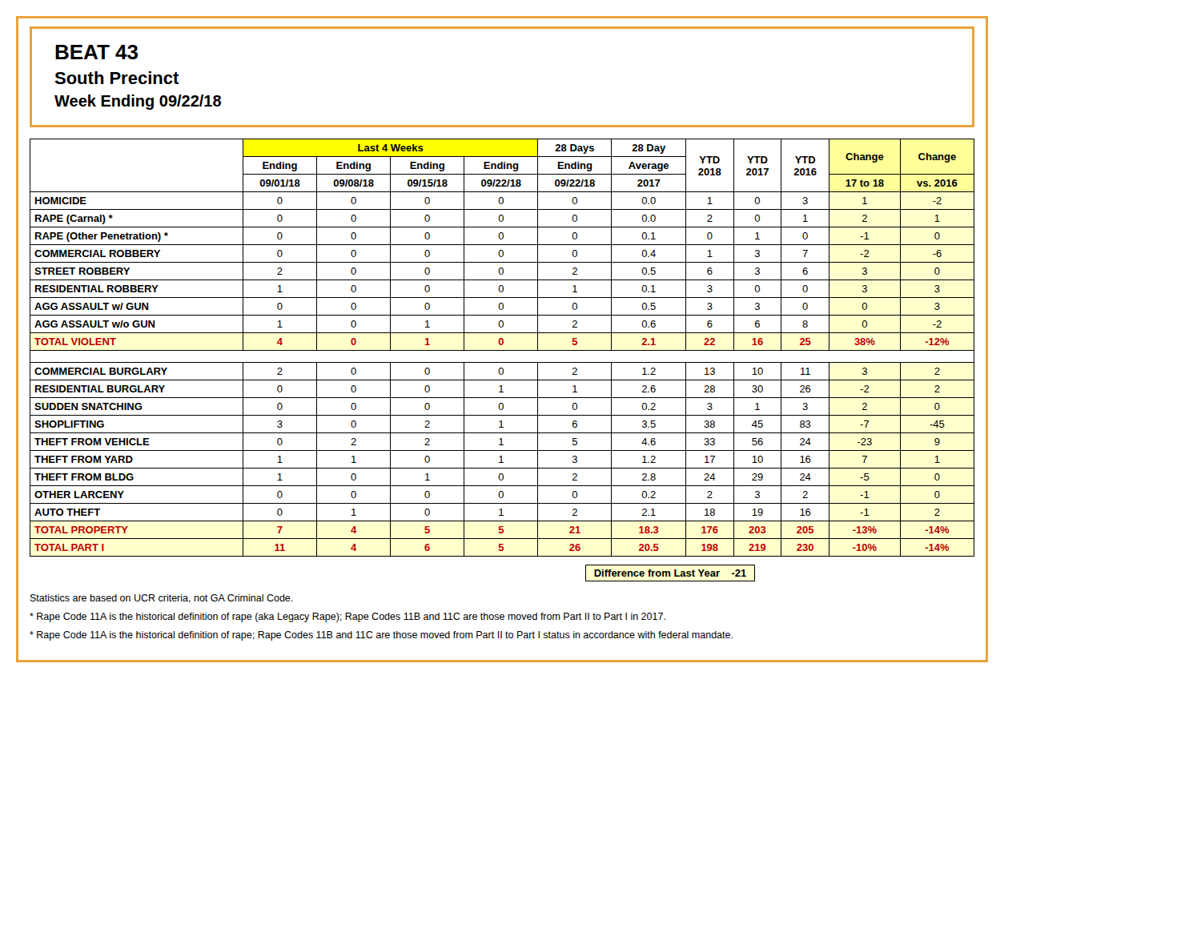BEAT 43
South Precinct
Week Ending 09/22/18
| | Last 4 Weeks | 28 Days | 28 Day | YTD 2018 | YTD 2017 | YTD 2016 | Change | Change |
| --- | --- | --- | --- | --- | --- | --- | --- | --- |
| Ending | Ending | Ending | Ending | Ending | Average |
| 09/01/18 | 09/08/18 | 09/15/18 | 09/22/18 | 09/22/18 | 2017 | 17 to 18 | vs. 2016 |
| HOMICIDE | 0 | 0 | 0 | 0 | 0 | 0.0 | 1 | 0 | 3 | 1 | -2 |
| RAPE (Carnal) * | 0 | 0 | 0 | 0 | 0 | 0.0 | 2 | 0 | 1 | 2 | 1 |
| RAPE (Other Penetration) * | 0 | 0 | 0 | 0 | 0 | 0.1 | 0 | 1 | 0 | -1 | 0 |
| COMMERCIAL ROBBERY | 0 | 0 | 0 | 0 | 0 | 0.4 | 1 | 3 | 7 | -2 | -6 |
| STREET ROBBERY | 2 | 0 | 0 | 0 | 2 | 0.5 | 6 | 3 | 6 | 3 | 0 |
| RESIDENTIAL ROBBERY | 1 | 0 | 0 | 0 | 1 | 0.1 | 3 | 0 | 0 | 3 | 3 |
| AGG ASSAULT w/ GUN | 0 | 0 | 0 | 0 | 0 | 0.5 | 3 | 3 | 0 | 0 | 3 |
| AGG ASSAULT w/o GUN | 1 | 0 | 1 | 0 | 2 | 0.6 | 6 | 6 | 8 | 0 | -2 |
| TOTAL VIOLENT | 4 | 0 | 1 | 0 | 5 | 2.1 | 22 | 16 | 25 | 38% | -12% |
| COMMERCIAL BURGLARY | 2 | 0 | 0 | 0 | 2 | 1.2 | 13 | 10 | 11 | 3 | 2 |
| RESIDENTIAL BURGLARY | 0 | 0 | 0 | 1 | 1 | 2.6 | 28 | 30 | 26 | -2 | 2 |
| SUDDEN SNATCHING | 0 | 0 | 0 | 0 | 0 | 0.2 | 3 | 1 | 3 | 2 | 0 |
| SHOPLIFTING | 3 | 0 | 2 | 1 | 6 | 3.5 | 38 | 45 | 83 | -7 | -45 |
| THEFT FROM VEHICLE | 0 | 2 | 2 | 1 | 5 | 4.6 | 33 | 56 | 24 | -23 | 9 |
| THEFT FROM YARD | 1 | 1 | 0 | 1 | 3 | 1.2 | 17 | 10 | 16 | 7 | 1 |
| THEFT FROM BLDG | 1 | 0 | 1 | 0 | 2 | 2.8 | 24 | 29 | 24 | -5 | 0 |
| OTHER LARCENY | 0 | 0 | 0 | 0 | 0 | 0.2 | 2 | 3 | 2 | -1 | 0 |
| AUTO THEFT | 0 | 1 | 0 | 1 | 2 | 2.1 | 18 | 19 | 16 | -1 | 2 |
| TOTAL PROPERTY | 7 | 4 | 5 | 5 | 21 | 18.3 | 176 | 203 | 205 | -13% | -14% |
| TOTAL PART I | 11 | 4 | 6 | 5 | 26 | 20.5 | 198 | 219 | 230 | -10% | -14% |
Difference from Last Year -21
Statistics are based on UCR criteria, not GA Criminal Code.
* Rape Code 11A is the historical definition of rape (aka Legacy Rape); Rape Codes 11B and 11C are those moved from Part II to Part I in 2017.
* Rape Code 11A is the historical definition of rape; Rape Codes 11B and 11C are those moved from Part II to Part I status in accordance with federal mandate.